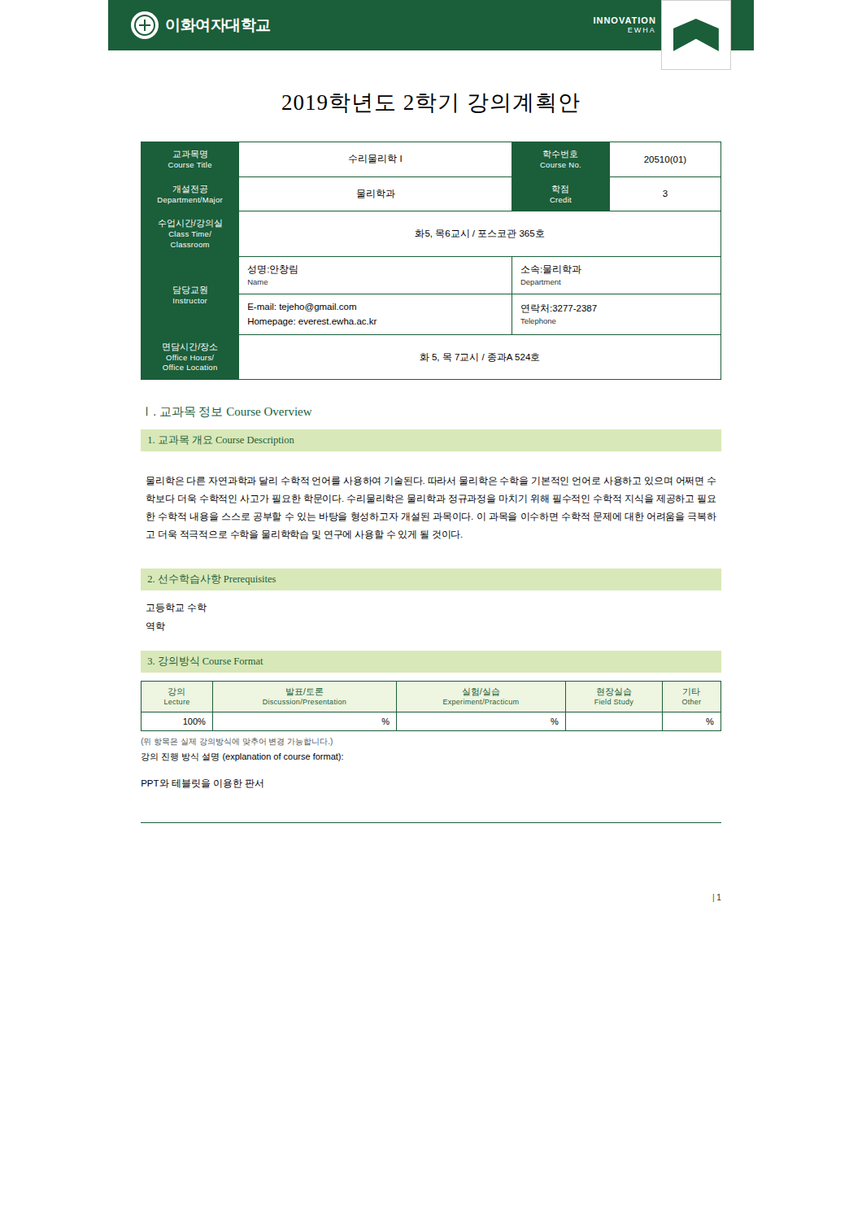이화여자대학교
INNOVATIONEWHA
2019학년도 2학기 강의계획안
| 교과목명 Course Title | 수리물리학 I | 학수번호 Course No. | 20510(01) |
| 개설전공 Department/Major | 물리학과 | 학점 Credit | 3 |
| 수업시간/강의실 Class Time/ Classroom | 화5, 목6교시 / 포스코관 365호 |
| 담당교원 Instructor | 성명:안창림 Name | 소속:물리학과 Department |
| E-mail: tejeho@gmail.com Homepage: everest.ewha.ac.kr | 연락처:3277-2387 Telephone |
| 면담시간/장소 Office Hours/ Office Location | 화 5, 목 7교시 / 종과A 524호 |
Ⅰ. 교과목 정보 Course Overview
1. 교과목 개요 Course Description
물리학은 다른 자연과학과 달리 수학적 언어를 사용하여 기술된다. 따라서 물리학은 수학을 기본적인 언어로 사용하고 있으며 어쩌면 수학보다 더욱 수학적인 사고가 필요한 학문이다. 수리물리학은 물리학과 정규과정을 마치기 위해 필수적인 수학적 지식을 제공하고 필요한 수학적 내용을 스스로 공부할 수 있는 바탕을 형성하고자 개설된 과목이다. 이 과목을 이수하면 수학적 문제에 대한 어려움을 극복하고 더욱 적극적으로 수학을 물리학학습 및 연구에 사용할 수 있게 될 것이다.
2. 선수학습사항 Prerequisites
고등학교 수학
역학
3. 강의방식 Course Format
| 강의 Lecture | 발표/토론 Discussion/Presentation | 실험/실습 Experiment/Practicum | 현장실습 Field Study | 기타 Other |
| --- | --- | --- | --- | --- |
| 100% | % | % | | % |
(위 항목은 실제 강의방식에 맞추어 변경 가능합니다.)
강의 진행 방식 설명 (explanation of course format):
PPT와 테블릿을 이용한 판서
1